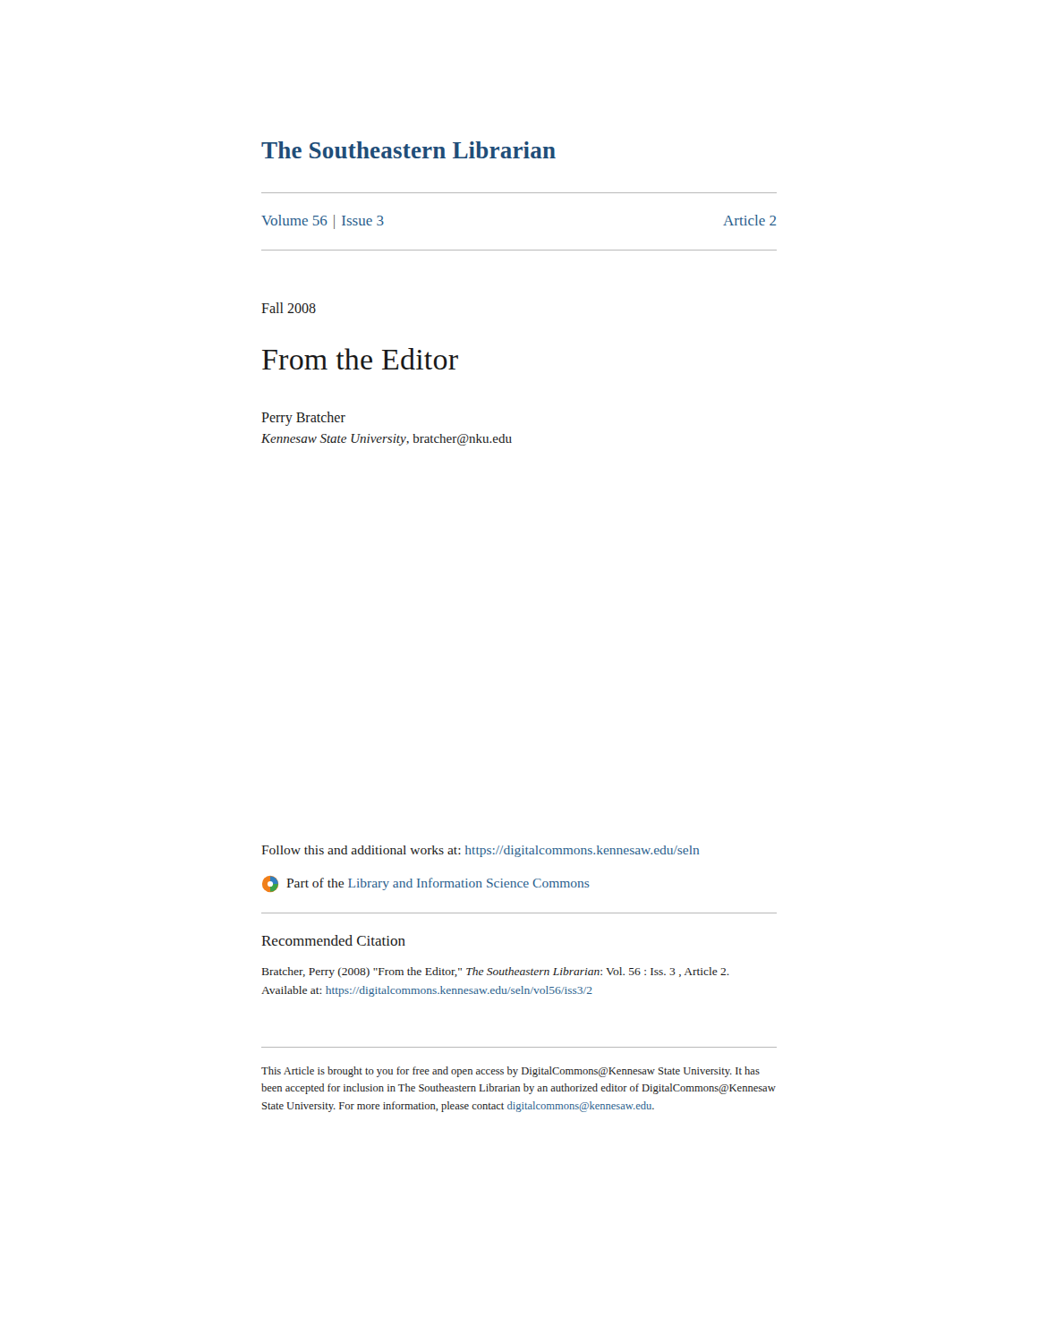The Southeastern Librarian
Volume 56|Issue 3
Article 2
Fall 2008
From the Editor
Perry Bratcher
Kennesaw State University, bratcher@nku.edu
Follow this and additional works at: https://digitalcommons.kennesaw.edu/seln
Part of the Library and Information Science Commons
Recommended Citation
Bratcher, Perry (2008) "From the Editor," The Southeastern Librarian: Vol. 56 : Iss. 3 , Article 2.
Available at: https://digitalcommons.kennesaw.edu/seln/vol56/iss3/2
This Article is brought to you for free and open access by DigitalCommons@Kennesaw State University. It has been accepted for inclusion in The Southeastern Librarian by an authorized editor of DigitalCommons@Kennesaw State University. For more information, please contact digitalcommons@kennesaw.edu.